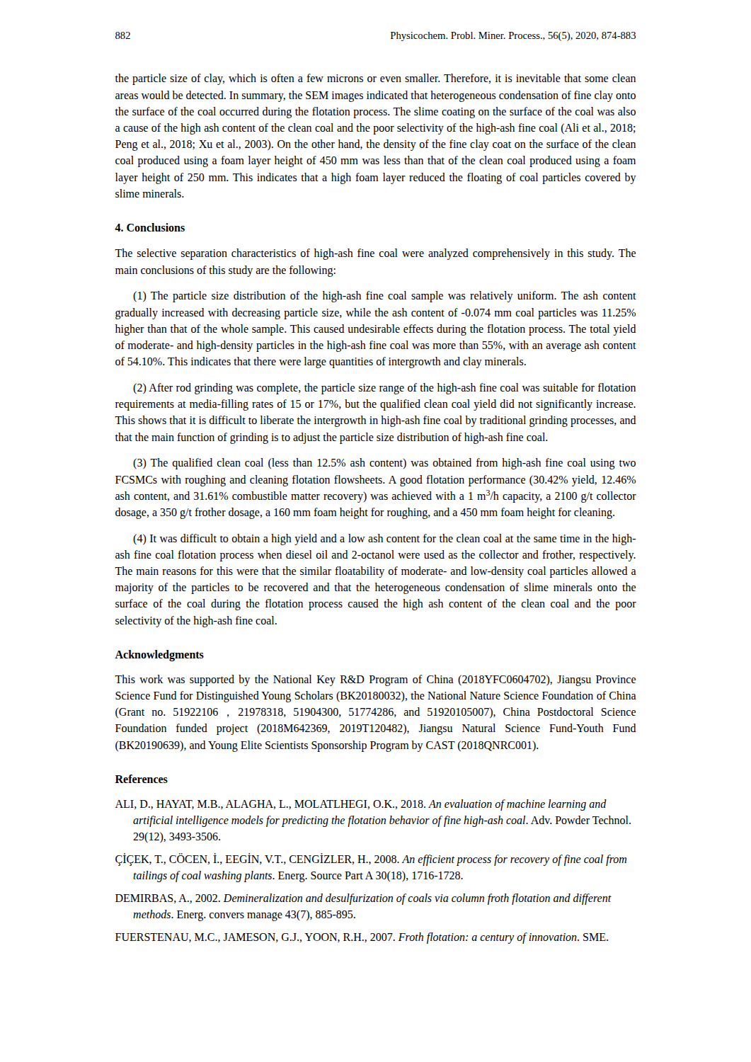882 Physicochem. Probl. Miner. Process., 56(5), 2020, 874-883
the particle size of clay, which is often a few microns or even smaller. Therefore, it is inevitable that some clean areas would be detected. In summary, the SEM images indicated that heterogeneous condensation of fine clay onto the surface of the coal occurred during the flotation process. The slime coating on the surface of the coal was also a cause of the high ash content of the clean coal and the poor selectivity of the high-ash fine coal (Ali et al., 2018; Peng et al., 2018; Xu et al., 2003). On the other hand, the density of the fine clay coat on the surface of the clean coal produced using a foam layer height of 450 mm was less than that of the clean coal produced using a foam layer height of 250 mm. This indicates that a high foam layer reduced the floating of coal particles covered by slime minerals.
4. Conclusions
The selective separation characteristics of high-ash fine coal were analyzed comprehensively in this study. The main conclusions of this study are the following:
(1) The particle size distribution of the high-ash fine coal sample was relatively uniform. The ash content gradually increased with decreasing particle size, while the ash content of -0.074 mm coal particles was 11.25% higher than that of the whole sample. This caused undesirable effects during the flotation process. The total yield of moderate- and high-density particles in the high-ash fine coal was more than 55%, with an average ash content of 54.10%. This indicates that there were large quantities of intergrowth and clay minerals.
(2) After rod grinding was complete, the particle size range of the high-ash fine coal was suitable for flotation requirements at media-filling rates of 15 or 17%, but the qualified clean coal yield did not significantly increase. This shows that it is difficult to liberate the intergrowth in high-ash fine coal by traditional grinding processes, and that the main function of grinding is to adjust the particle size distribution of high-ash fine coal.
(3) The qualified clean coal (less than 12.5% ash content) was obtained from high-ash fine coal using two FCSMCs with roughing and cleaning flotation flowsheets. A good flotation performance (30.42% yield, 12.46% ash content, and 31.61% combustible matter recovery) was achieved with a 1 m3/h capacity, a 2100 g/t collector dosage, a 350 g/t frother dosage, a 160 mm foam height for roughing, and a 450 mm foam height for cleaning.
(4) It was difficult to obtain a high yield and a low ash content for the clean coal at the same time in the high-ash fine coal flotation process when diesel oil and 2-octanol were used as the collector and frother, respectively. The main reasons for this were that the similar floatability of moderate- and low-density coal particles allowed a majority of the particles to be recovered and that the heterogeneous condensation of slime minerals onto the surface of the coal during the flotation process caused the high ash content of the clean coal and the poor selectivity of the high-ash fine coal.
Acknowledgments
This work was supported by the National Key R&D Program of China (2018YFC0604702), Jiangsu Province Science Fund for Distinguished Young Scholars (BK20180032), the National Nature Science Foundation of China (Grant no. 51922106，21978318, 51904300, 51774286, and 51920105007), China Postdoctoral Science Foundation funded project (2018M642369, 2019T120482), Jiangsu Natural Science Fund-Youth Fund (BK20190639), and Young Elite Scientists Sponsorship Program by CAST (2018QNRC001).
References
ALI, D., HAYAT, M.B., ALAGHA, L., MOLATLHEGI, O.K., 2018. An evaluation of machine learning and artificial intelligence models for predicting the flotation behavior of fine high-ash coal. Adv. Powder Technol. 29(12), 3493-3506.
ÇİÇEK, T., CÖCEN, İ., EEGİN, V.T., CENGİZLER, H., 2008. An efficient process for recovery of fine coal from tailings of coal washing plants. Energ. Source Part A 30(18), 1716-1728.
DEMIRBAS, A., 2002. Demineralization and desulfurization of coals via column froth flotation and different methods. Energ. convers manage 43(7), 885-895.
FUERSTENAU, M.C., JAMESON, G.J., YOON, R.H., 2007. Froth flotation: a century of innovation. SME.